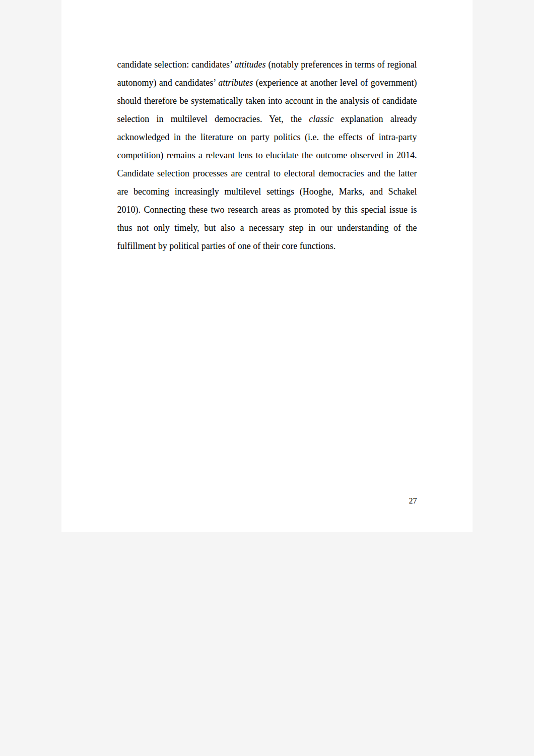candidate selection: candidates’ attitudes (notably preferences in terms of regional autonomy) and candidates’ attributes (experience at another level of government) should therefore be systematically taken into account in the analysis of candidate selection in multilevel democracies. Yet, the classic explanation already acknowledged in the literature on party politics (i.e. the effects of intra-party competition) remains a relevant lens to elucidate the outcome observed in 2014. Candidate selection processes are central to electoral democracies and the latter are becoming increasingly multilevel settings (Hooghe, Marks, and Schakel 2010). Connecting these two research areas as promoted by this special issue is thus not only timely, but also a necessary step in our understanding of the fulfillment by political parties of one of their core functions.
27